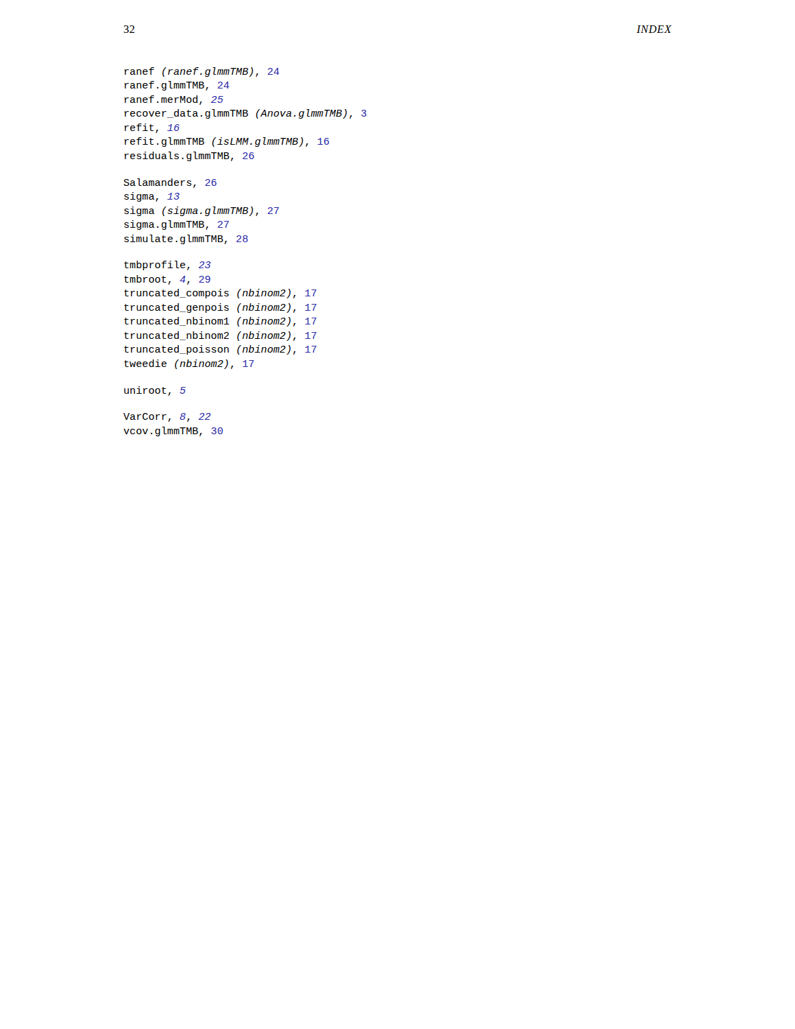32 INDEX
ranef (ranef.glmmTMB), 24
ranef.glmmTMB, 24
ranef.merMod, 25
recover_data.glmmTMB (Anova.glmmTMB), 3
refit, 16
refit.glmmTMB (isLMM.glmmTMB), 16
residuals.glmmTMB, 26
Salamanders, 26
sigma, 13
sigma (sigma.glmmTMB), 27
sigma.glmmTMB, 27
simulate.glmmTMB, 28
tmbprofile, 23
tmbroot, 4, 29
truncated_compois (nbinom2), 17
truncated_genpois (nbinom2), 17
truncated_nbinom1 (nbinom2), 17
truncated_nbinom2 (nbinom2), 17
truncated_poisson (nbinom2), 17
tweedie (nbinom2), 17
uniroot, 5
VarCorr, 8, 22
vcov.glmmTMB, 30